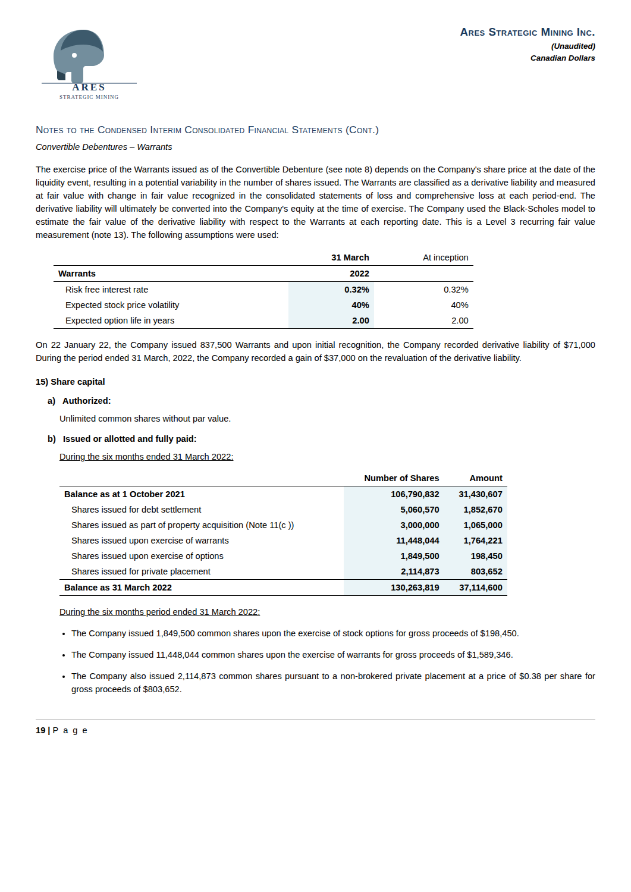ARES STRATEGIC MINING
Ares Strategic Mining Inc.
(Unaudited)
Canadian Dollars
Notes to the Condensed Interim Consolidated Financial Statements (Cont.)
Convertible Debentures – Warrants
The exercise price of the Warrants issued as of the Convertible Debenture (see note 8) depends on the Company's share price at the date of the liquidity event, resulting in a potential variability in the number of shares issued. The Warrants are classified as a derivative liability and measured at fair value with change in fair value recognized in the consolidated statements of loss and comprehensive loss at each period-end. The derivative liability will ultimately be converted into the Company's equity at the time of exercise. The Company used the Black-Scholes model to estimate the fair value of the derivative liability with respect to the Warrants at each reporting date. This is a Level 3 recurring fair value measurement (note 13). The following assumptions were used:
| | 31 March | At inception |
| --- | --- | --- |
| Warrants | 2022 | |
| Risk free interest rate | 0.32% | 0.32% |
| Expected stock price volatility | 40% | 40% |
| Expected option life in years | 2.00 | 2.00 |
On 22 January 22, the Company issued 837,500 Warrants and upon initial recognition, the Company recorded derivative liability of $71,000 During the period ended 31 March, 2022, the Company recorded a gain of $37,000 on the revaluation of the derivative liability.
Share capital
Authorized: Unlimited common shares without par value.
Issued or allotted and fully paid: During the six months ended 31 March 2022:
| | Number of Shares | Amount |
| --- | --- | --- |
| Balance as at 1 October 2021 | 106,790,832 | 31,430,607 |
| Shares issued for debt settlement | 5,060,570 | 1,852,670 |
| Shares issued as part of property acquisition (Note 11(c )) | 3,000,000 | 1,065,000 |
| Shares issued upon exercise of warrants | 11,448,044 | 1,764,221 |
| Shares issued upon exercise of options | 1,849,500 | 198,450 |
| Shares issued for private placement | 2,114,873 | 803,652 |
| Balance as 31 March 2022 | 130,263,819 | 37,114,600 |
During the six months period ended 31 March 2022:
The Company issued 1,849,500 common shares upon the exercise of stock options for gross proceeds of $198,450.
The Company issued 11,448,044 common shares upon the exercise of warrants for gross proceeds of $1,589,346.
The Company also issued 2,114,873 common shares pursuant to a non-brokered private placement at a price of $0.38 per share for gross proceeds of $803,652.
19 | P a g e